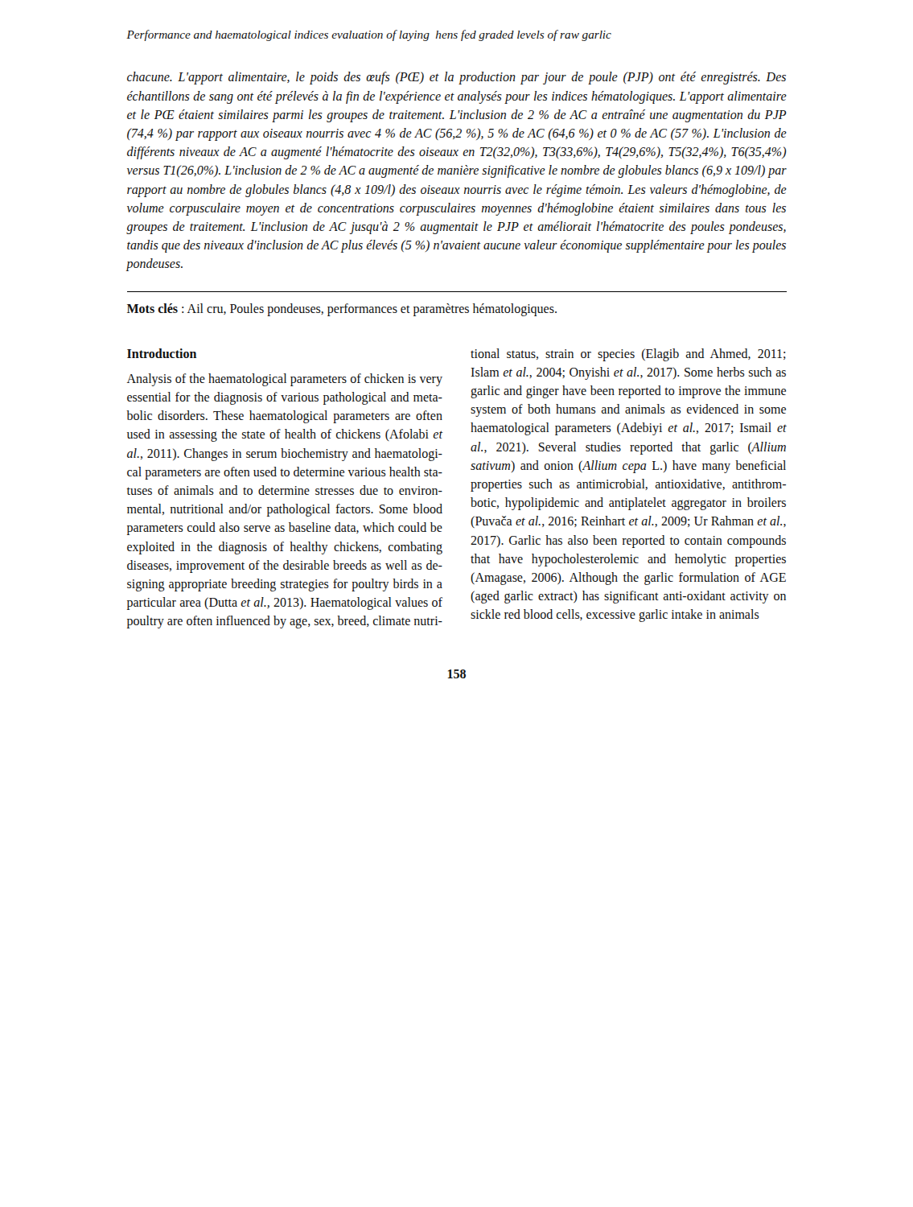Performance and haematological indices evaluation of laying hens fed graded levels of raw garlic
chacune. L'apport alimentaire, le poids des œufs (PŒ) et la production par jour de poule (PJP) ont été enregistrés. Des échantillons de sang ont été prélevés à la fin de l'expérience et analysés pour les indices hématologiques. L'apport alimentaire et le PŒ étaient similaires parmi les groupes de traitement. L'inclusion de 2 % de AC a entraîné une augmentation du PJP (74,4 %) par rapport aux oiseaux nourris avec 4 % de AC (56,2 %), 5 % de AC (64,6 %) et 0 % de AC (57 %). L'inclusion de différents niveaux de AC a augmenté l'hématocrite des oiseaux en T2(32,0%), T3(33,6%), T4(29,6%), T5(32,4%), T6(35,4%) versus T1(26,0%). L'inclusion de 2 % de AC a augmenté de manière significative le nombre de globules blancs (6,9 x 109/l) par rapport au nombre de globules blancs (4,8 x 109/l) des oiseaux nourris avec le régime témoin. Les valeurs d'hémoglobine, de volume corpusculaire moyen et de concentrations corpusculaires moyennes d'hémoglobine étaient similaires dans tous les groupes de traitement. L'inclusion de AC jusqu'à 2 % augmentait le PJP et améliorait l'hématocrite des poules pondeuses, tandis que des niveaux d'inclusion de AC plus élevés (5 %) n'avaient aucune valeur économique supplémentaire pour les poules pondeuses.
Mots clés : Ail cru, Poules pondeuses, performances et paramètres hématologiques.
Introduction
Analysis of the haematological parameters of chicken is very essential for the diagnosis of various pathological and metabolic disorders. These haematological parameters are often used in assessing the state of health of chickens (Afolabi et al., 2011). Changes in serum biochemistry and haematological parameters are often used to determine various health statuses of animals and to determine stresses due to environmental, nutritional and/or pathological factors. Some blood parameters could also serve as baseline data, which could be exploited in the diagnosis of healthy chickens, combating diseases, improvement of the desirable breeds as well as designing appropriate breeding strategies for poultry birds in a particular area (Dutta et al., 2013). Haematological values of poultry are often influenced by age, sex, breed, climate nutritional status, strain or species (Elagib and Ahmed, 2011; Islam et al., 2004; Onyishi et al., 2017). Some herbs such as garlic and ginger have been reported to improve the immune system of both humans and animals as evidenced in some haematological parameters (Adebiyi et al., 2017; Ismail et al., 2021). Several studies reported that garlic (Allium sativum) and onion (Allium cepa L.) have many beneficial properties such as antimicrobial, antioxidative, antithrombotic, hypolipidemic and antiplatelet aggregator in broilers (Puvača et al., 2016; Reinhart et al., 2009; Ur Rahman et al., 2017). Garlic has also been reported to contain compounds that have hypocholesterolemic and hemolytic properties (Amagase, 2006). Although the garlic formulation of AGE (aged garlic extract) has significant anti-oxidant activity on sickle red blood cells, excessive garlic intake in animals
158